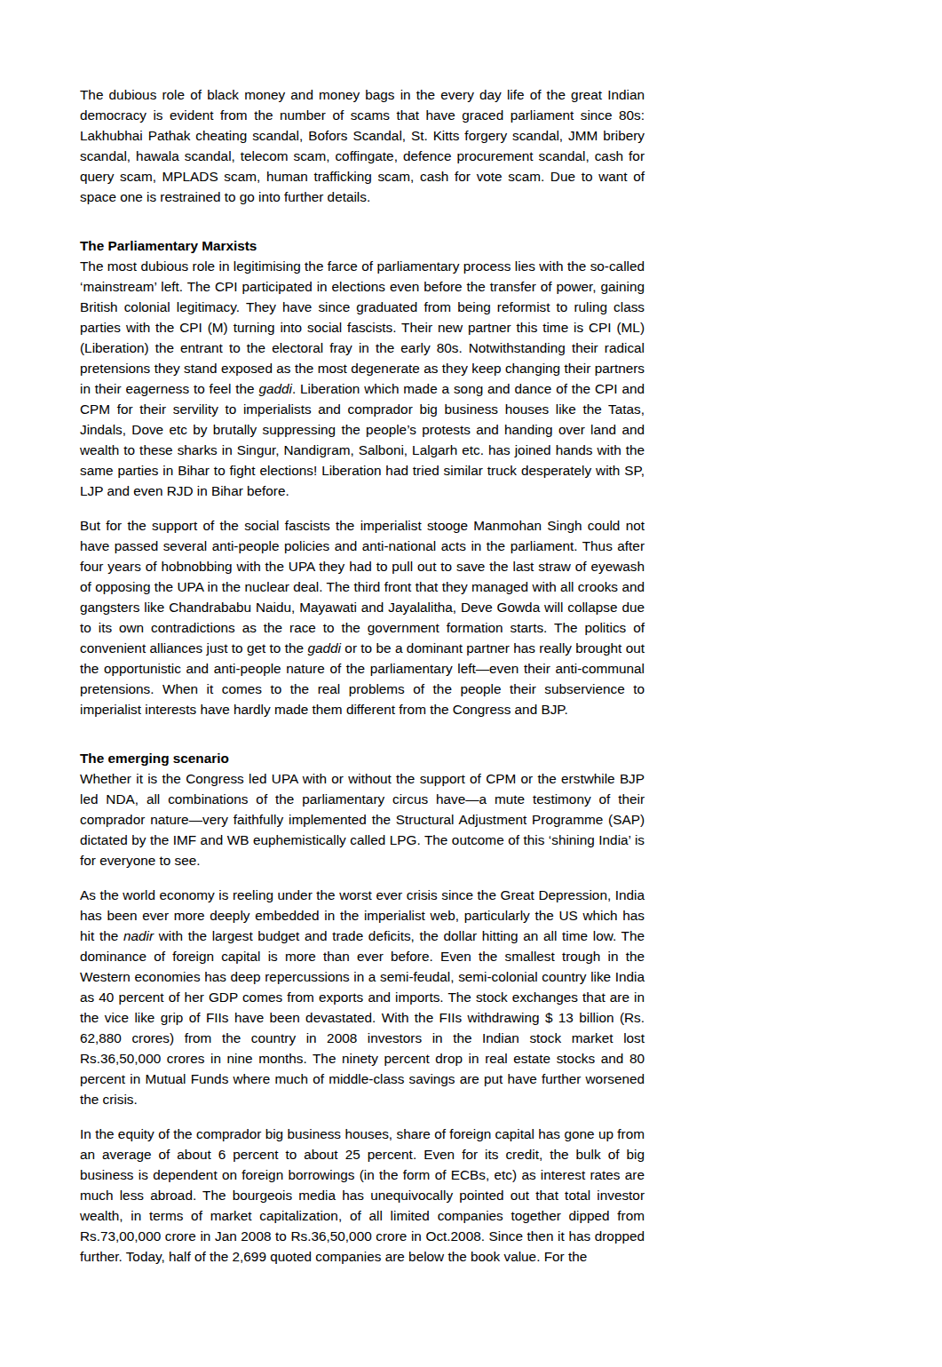The dubious role of black money and money bags in the every day life of the great Indian democracy is evident from the number of scams that have graced parliament since 80s: Lakhubhai Pathak cheating scandal, Bofors Scandal, St. Kitts forgery scandal, JMM bribery scandal, hawala scandal, telecom scam, coffingate, defence procurement scandal, cash for query scam, MPLADS scam, human trafficking scam, cash for vote scam. Due to want of space one is restrained to go into further details.
The Parliamentary Marxists
The most dubious role in legitimising the farce of parliamentary process lies with the so-called ‘mainstream’ left. The CPI participated in elections even before the transfer of power, gaining British colonial legitimacy. They have since graduated from being reformist to ruling class parties with the CPI (M) turning into social fascists. Their new partner this time is CPI (ML) (Liberation) the entrant to the electoral fray in the early 80s. Notwithstanding their radical pretensions they stand exposed as the most degenerate as they keep changing their partners in their eagerness to feel the gaddi. Liberation which made a song and dance of the CPI and CPM for their servility to imperialists and comprador big business houses like the Tatas, Jindals, Dove etc by brutally suppressing the people’s protests and handing over land and wealth to these sharks in Singur, Nandigram, Salboni, Lalgarh etc. has joined hands with the same parties in Bihar to fight elections! Liberation had tried similar truck desperately with SP, LJP and even RJD in Bihar before.
But for the support of the social fascists the imperialist stooge Manmohan Singh could not have passed several anti-people policies and anti-national acts in the parliament. Thus after four years of hobnobbing with the UPA they had to pull out to save the last straw of eyewash of opposing the UPA in the nuclear deal. The third front that they managed with all crooks and gangsters like Chandrababu Naidu, Mayawati and Jayalalitha, Deve Gowda will collapse due to its own contradictions as the race to the government formation starts. The politics of convenient alliances just to get to the gaddi or to be a dominant partner has really brought out the opportunistic and anti-people nature of the parliamentary left—even their anti-communal pretensions. When it comes to the real problems of the people their subservience to imperialist interests have hardly made them different from the Congress and BJP.
The emerging scenario
Whether it is the Congress led UPA with or without the support of CPM or the erstwhile BJP led NDA, all combinations of the parliamentary circus have—a mute testimony of their comprador nature—very faithfully implemented the Structural Adjustment Programme (SAP) dictated by the IMF and WB euphemistically called LPG. The outcome of this ‘shining India’ is for everyone to see.
As the world economy is reeling under the worst ever crisis since the Great Depression, India has been ever more deeply embedded in the imperialist web, particularly the US which has hit the nadir with the largest budget and trade deficits, the dollar hitting an all time low. The dominance of foreign capital is more than ever before. Even the smallest trough in the Western economies has deep repercussions in a semi-feudal, semi-colonial country like India as 40 percent of her GDP comes from exports and imports. The stock exchanges that are in the vice like grip of FIIs have been devastated. With the FIIs withdrawing $ 13 billion (Rs. 62,880 crores) from the country in 2008 investors in the Indian stock market lost Rs.36,50,000 crores in nine months. The ninety percent drop in real estate stocks and 80 percent in Mutual Funds where much of middle-class savings are put have further worsened the crisis.
In the equity of the comprador big business houses, share of foreign capital has gone up from an average of about 6 percent to about 25 percent. Even for its credit, the bulk of big business is dependent on foreign borrowings (in the form of ECBs, etc) as interest rates are much less abroad. The bourgeois media has unequivocally pointed out that total investor wealth, in terms of market capitalization, of all limited companies together dipped from Rs.73,00,000 crore in Jan 2008 to Rs.36,50,000 crore in Oct.2008. Since then it has dropped further. Today, half of the 2,699 quoted companies are below the book value. For the